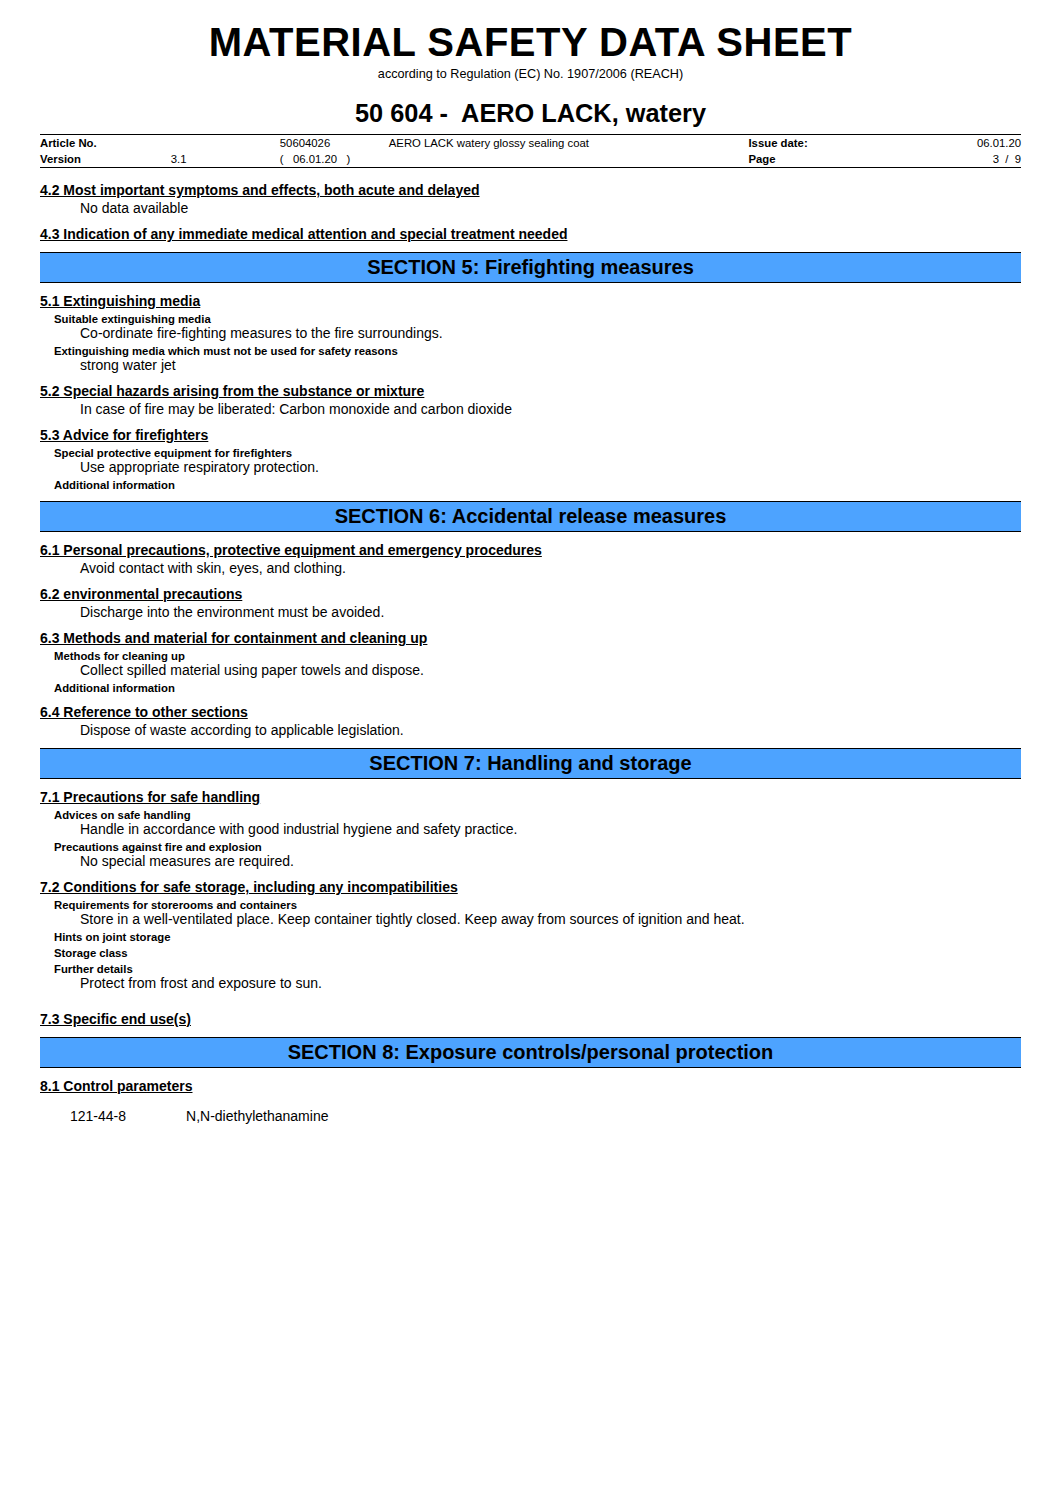MATERIAL SAFETY DATA SHEET
according to Regulation (EC) No. 1907/2006 (REACH)
50 604 - AERO LACK, watery
| Article No. | | 50604026 | AERO LACK watery glossy sealing coat | Issue date: | 06.01.20 |
| Version | 3.1 | ( 06.01.20 ) | Page | 3 / 9 |
4.2 Most important symptoms and effects, both acute and delayed
No data available
4.3 Indication of any immediate medical attention and special treatment needed
SECTION 5: Firefighting measures
5.1 Extinguishing media
Suitable extinguishing media
Co-ordinate fire-fighting measures to the fire surroundings.
Extinguishing media which must not be used for safety reasons
strong water jet
5.2 Special hazards arising from the substance or mixture
In case of fire may be liberated: Carbon monoxide and carbon dioxide
5.3 Advice for firefighters
Special protective equipment for firefighters
Use appropriate respiratory protection.
Additional information
SECTION 6: Accidental release measures
6.1 Personal precautions, protective equipment and emergency procedures
Avoid contact with skin, eyes, and clothing.
6.2 environmental precautions
Discharge into the environment must be avoided.
6.3 Methods and material for containment and cleaning up
Methods for cleaning up
Collect spilled material using paper towels and dispose.
Additional information
6.4 Reference to other sections
Dispose of waste according to applicable legislation.
SECTION 7: Handling and storage
7.1 Precautions for safe handling
Advices on safe handling
Handle in accordance with good industrial hygiene and safety practice.
Precautions against fire and explosion
No special measures are required.
7.2 Conditions for safe storage, including any incompatibilities
Requirements for storerooms and containers
Store in a well-ventilated place. Keep container tightly closed. Keep away from sources of ignition and heat.
Hints on joint storage
Storage class
Further details
Protect from frost and exposure to sun.
7.3 Specific end use(s)
SECTION 8: Exposure controls/personal protection
8.1 Control parameters
121-44-8N,N-diethylethanamine